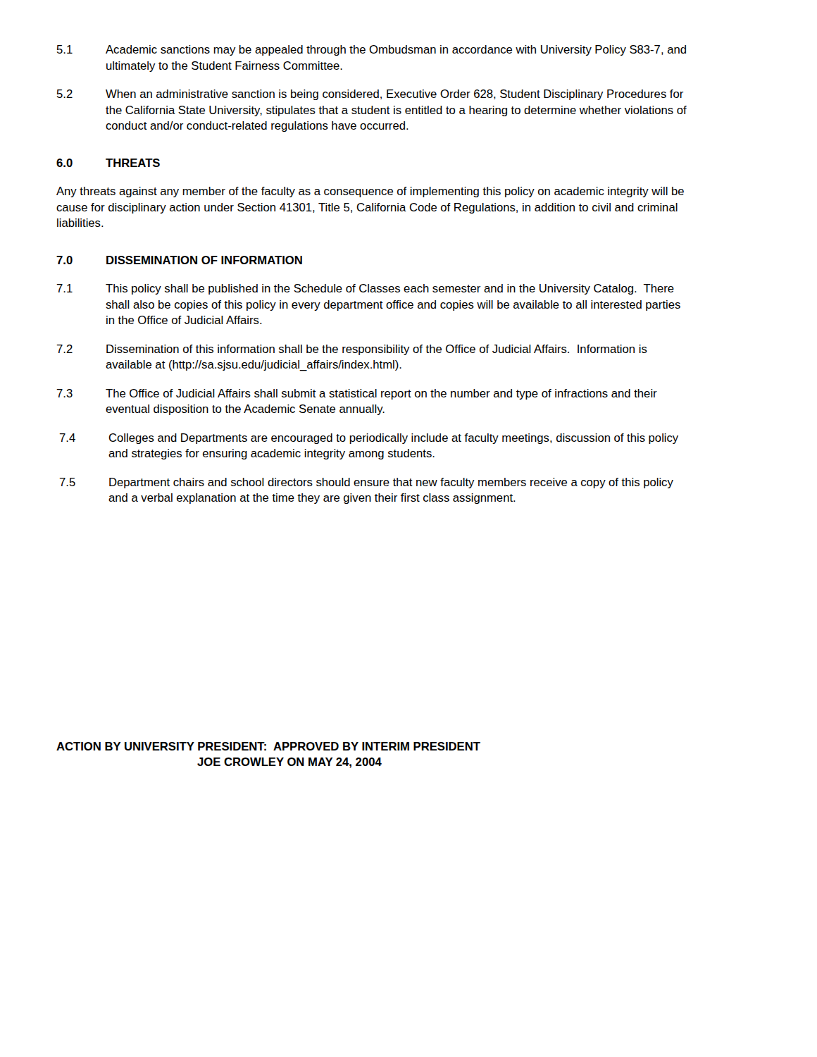5.1
Academic sanctions may be appealed through the Ombudsman in accordance with University Policy S83-7, and ultimately to the Student Fairness Committee.
5.2
When an administrative sanction is being considered, Executive Order 628, Student Disciplinary Procedures for the California State University, stipulates that a student is entitled to a hearing to determine whether violations of conduct and/or conduct-related regulations have occurred.
6.0 THREATS
Any threats against any member of the faculty as a consequence of implementing this policy on academic integrity will be cause for disciplinary action under Section 41301, Title 5, California Code of Regulations, in addition to civil and criminal liabilities.
7.0 DISSEMINATION OF INFORMATION
7.1
This policy shall be published in the Schedule of Classes each semester and in the University Catalog. There shall also be copies of this policy in every department office and copies will be available to all interested parties in the Office of Judicial Affairs.
7.2
Dissemination of this information shall be the responsibility of the Office of Judicial Affairs. Information is available at (http://sa.sjsu.edu/judicial_affairs/index.html).
7.3
The Office of Judicial Affairs shall submit a statistical report on the number and type of infractions and their eventual disposition to the Academic Senate annually.
7.4
Colleges and Departments are encouraged to periodically include at faculty meetings, discussion of this policy and strategies for ensuring academic integrity among students.
7.5
Department chairs and school directors should ensure that new faculty members receive a copy of this policy and a verbal explanation at the time they are given their first class assignment.
ACTION BY UNIVERSITY PRESIDENT: APPROVED BY INTERIM PRESIDENT
JOE CROWLEY ON MAY 24, 2004